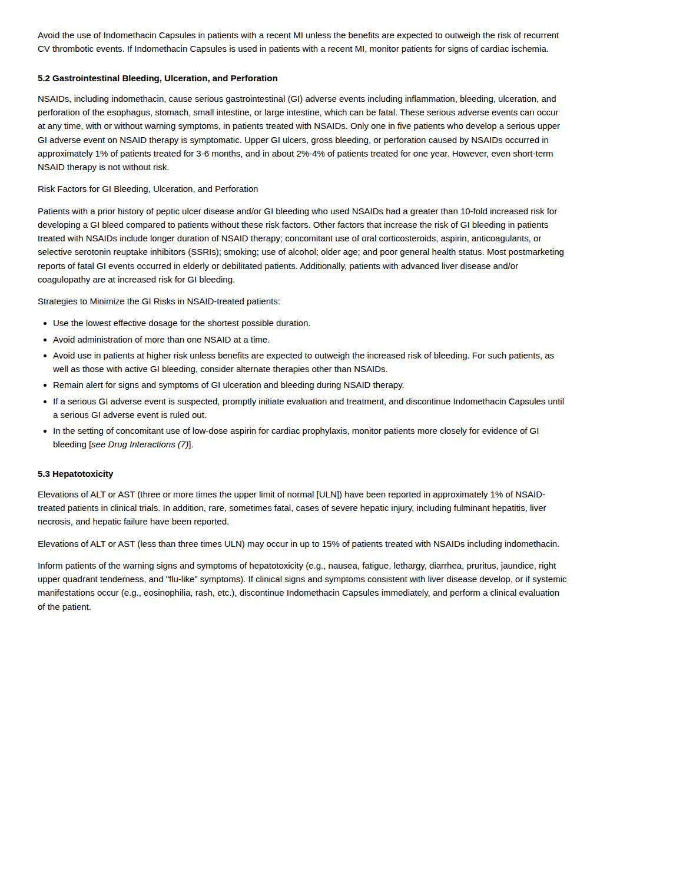Avoid the use of Indomethacin Capsules in patients with a recent MI unless the benefits are expected to outweigh the risk of recurrent CV thrombotic events. If Indomethacin Capsules is used in patients with a recent MI, monitor patients for signs of cardiac ischemia.
5.2 Gastrointestinal Bleeding, Ulceration, and Perforation
NSAIDs, including indomethacin, cause serious gastrointestinal (GI) adverse events including inflammation, bleeding, ulceration, and perforation of the esophagus, stomach, small intestine, or large intestine, which can be fatal. These serious adverse events can occur at any time, with or without warning symptoms, in patients treated with NSAIDs. Only one in five patients who develop a serious upper GI adverse event on NSAID therapy is symptomatic. Upper GI ulcers, gross bleeding, or perforation caused by NSAIDs occurred in approximately 1% of patients treated for 3-6 months, and in about 2%-4% of patients treated for one year. However, even short-term NSAID therapy is not without risk.
Risk Factors for GI Bleeding, Ulceration, and Perforation
Patients with a prior history of peptic ulcer disease and/or GI bleeding who used NSAIDs had a greater than 10-fold increased risk for developing a GI bleed compared to patients without these risk factors. Other factors that increase the risk of GI bleeding in patients treated with NSAIDs include longer duration of NSAID therapy; concomitant use of oral corticosteroids, aspirin, anticoagulants, or selective serotonin reuptake inhibitors (SSRIs); smoking; use of alcohol; older age; and poor general health status. Most postmarketing reports of fatal GI events occurred in elderly or debilitated patients. Additionally, patients with advanced liver disease and/or coagulopathy are at increased risk for GI bleeding.
Strategies to Minimize the GI Risks in NSAID-treated patients:
Use the lowest effective dosage for the shortest possible duration.
Avoid administration of more than one NSAID at a time.
Avoid use in patients at higher risk unless benefits are expected to outweigh the increased risk of bleeding. For such patients, as well as those with active GI bleeding, consider alternate therapies other than NSAIDs.
Remain alert for signs and symptoms of GI ulceration and bleeding during NSAID therapy.
If a serious GI adverse event is suspected, promptly initiate evaluation and treatment, and discontinue Indomethacin Capsules until a serious GI adverse event is ruled out.
In the setting of concomitant use of low-dose aspirin for cardiac prophylaxis, monitor patients more closely for evidence of GI bleeding [see Drug Interactions (7)].
5.3 Hepatotoxicity
Elevations of ALT or AST (three or more times the upper limit of normal [ULN]) have been reported in approximately 1% of NSAID-treated patients in clinical trials. In addition, rare, sometimes fatal, cases of severe hepatic injury, including fulminant hepatitis, liver necrosis, and hepatic failure have been reported.
Elevations of ALT or AST (less than three times ULN) may occur in up to 15% of patients treated with NSAIDs including indomethacin.
Inform patients of the warning signs and symptoms of hepatotoxicity (e.g., nausea, fatigue, lethargy, diarrhea, pruritus, jaundice, right upper quadrant tenderness, and "flu-like" symptoms). If clinical signs and symptoms consistent with liver disease develop, or if systemic manifestations occur (e.g., eosinophilia, rash, etc.), discontinue Indomethacin Capsules immediately, and perform a clinical evaluation of the patient.